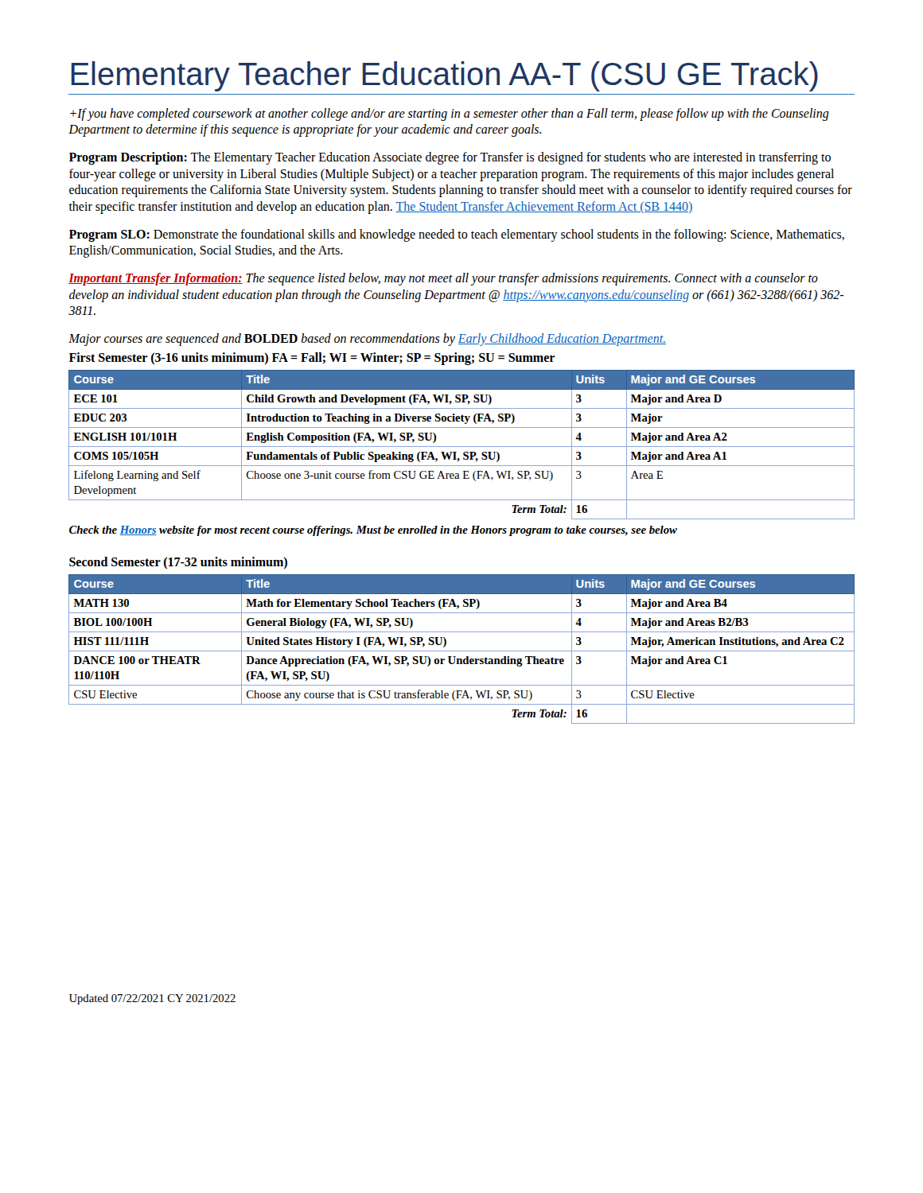Elementary Teacher Education AA-T (CSU GE Track)
+If you have completed coursework at another college and/or are starting in a semester other than a Fall term, please follow up with the Counseling Department to determine if this sequence is appropriate for your academic and career goals.
Program Description: The Elementary Teacher Education Associate degree for Transfer is designed for students who are interested in transferring to four-year college or university in Liberal Studies (Multiple Subject) or a teacher preparation program. The requirements of this major includes general education requirements the California State University system. Students planning to transfer should meet with a counselor to identify required courses for their specific transfer institution and develop an education plan. The Student Transfer Achievement Reform Act (SB 1440)
Program SLO: Demonstrate the foundational skills and knowledge needed to teach elementary school students in the following: Science, Mathematics, English/Communication, Social Studies, and the Arts.
Important Transfer Information: The sequence listed below, may not meet all your transfer admissions requirements. Connect with a counselor to develop an individual student education plan through the Counseling Department @ https://www.canyons.edu/counseling or (661) 362-3288/(661) 362-3811.
Major courses are sequenced and BOLDED based on recommendations by Early Childhood Education Department.
First Semester (3-16 units minimum) FA = Fall; WI = Winter; SP = Spring; SU = Summer
| Course | Title | Units | Major and GE Courses |
| --- | --- | --- | --- |
| ECE 101 | Child Growth and Development (FA, WI, SP, SU) | 3 | Major and Area D |
| EDUC 203 | Introduction to Teaching in a Diverse Society (FA, SP) | 3 | Major |
| ENGLISH 101/101H | English Composition (FA, WI, SP, SU) | 4 | Major and Area A2 |
| COMS 105/105H | Fundamentals of Public Speaking (FA, WI, SP, SU) | 3 | Major and Area A1 |
| Lifelong Learning and Self Development | Choose one 3-unit course from CSU GE Area E (FA, WI, SP, SU) | 3 | Area E |
| | Term Total: | 16 | |
Check the Honors website for most recent course offerings. Must be enrolled in the Honors program to take courses, see below
Second Semester (17-32 units minimum)
| Course | Title | Units | Major and GE Courses |
| --- | --- | --- | --- |
| MATH 130 | Math for Elementary School Teachers (FA, SP) | 3 | Major and Area B4 |
| BIOL 100/100H | General Biology (FA, WI, SP, SU) | 4 | Major and Areas B2/B3 |
| HIST 111/111H | United States History I (FA, WI, SP, SU) | 3 | Major, American Institutions, and Area C2 |
| DANCE 100 or THEATR 110/110H | Dance Appreciation (FA, WI, SP, SU) or Understanding Theatre (FA, WI, SP, SU) | 3 | Major and Area C1 |
| CSU Elective | Choose any course that is CSU transferable (FA, WI, SP, SU) | 3 | CSU Elective |
| | Term Total: | 16 | |
Updated 07/22/2021 CY 2021/2022